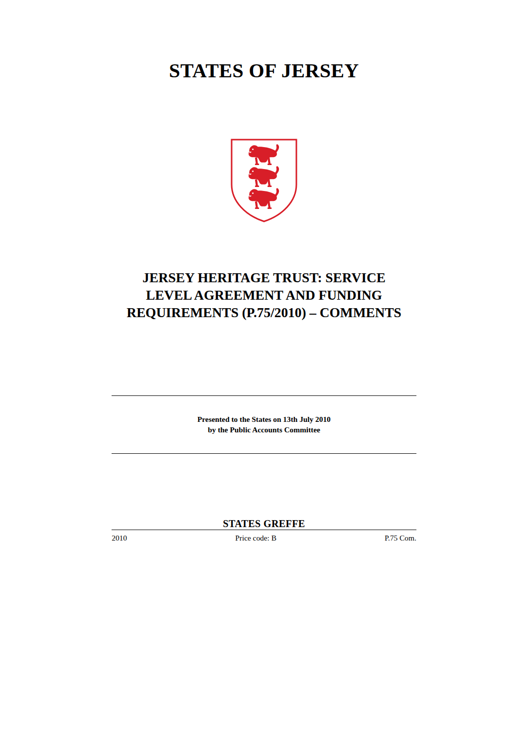STATES OF JERSEY
Jersey Heritage Trust: Service Level Agreement and Funding Requirements (P.75/2010) – Comments
Presented to the States on 13th July 2010
by the Public Accounts Committee
STATES GREFFE
2010 Price code: B P.75 Com.